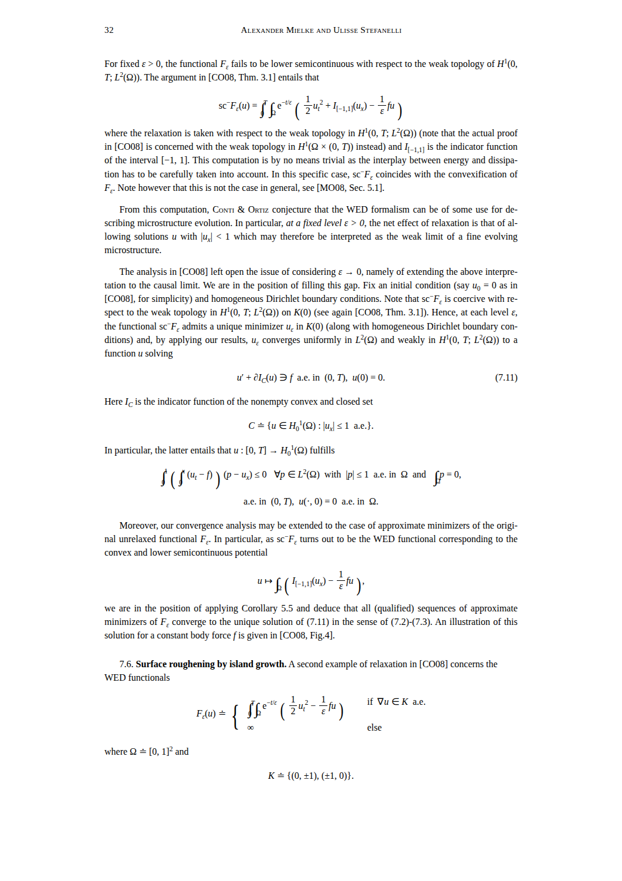32 Alexander Mielke and Ulisse Stefanelli
For fixed ε > 0, the functional Fε fails to be lower semicontinuous with respect to the weak topology of H1(0, T; L2(Ω)). The argument in [CO08, Thm. 3.1] entails that
sc−Fε(u) = T 0∫ Ω∫ e−t/ε ( 12 ut2 + I[−1,1](ux) − 1 ε fu )
where the relaxation is taken with respect to the weak topology in H1(0, T; L2(Ω)) (note that the actual proof in [CO08] is concerned with the weak topology in H1(Ω × (0, T)) instead) and I[−1,1] is the indicator function of the interval [−1, 1]. This computation is by no means trivial as the interplay between energy and dissipation has to be carefully taken into account. In this specific case, sc−Fε coincides with the convexification of Fε. Note however that this is not the case in general, see [MO08, Sec. 5.1].
From this computation, Conti & Ortiz conjecture that the WED formalism can be of some use for describing microstructure evolution. In particular, at a fixed level ε > 0, the net effect of relaxation is that of allowing solutions u with |ux| < 1 which may therefore be interpreted as the weak limit of a fine evolving microstructure.
The analysis in [CO08] left open the issue of considering ε → 0, namely of extending the above interpretation to the causal limit. We are in the position of filling this gap. Fix an initial condition (say u0 = 0 as in [CO08], for simplicity) and homogeneous Dirichlet boundary conditions. Note that sc−Fε is coercive with respect to the weak topology in H1(0, T; L2(Ω)) on K(0) (see again [CO08, Thm. 3.1]). Hence, at each level ε, the functional sc−Fε admits a unique minimizer uε in K(0) (along with homogeneous Dirichlet boundary conditions) and, by applying our results, uε converges uniformly in L2(Ω) and weakly in H1(0, T; L2(Ω)) to a function u solving
u′ + ∂IC(u) ∋ f a.e. in (0, T), u(0) = 0. (7.11)
Here IC is the indicator function of the nonempty convex and closed set
C ≐ {u ∈ H01(Ω) : |ux| ≤ 1 a.e.}.
In particular, the latter entails that u : [0, T] → H01(Ω) fulfills
10∫ ( x 0∫ (ut − f) ) (p − ux) ≤ 0 ∀p ∈ L2(Ω) with |p| ≤ 1 a.e. in Ω and Ω∫p = 0,
a.e. in (0, T), u(·, 0) = 0 a.e. in Ω.
Moreover, our convergence analysis may be extended to the case of approximate minimizers of the original unrelaxed functional Fε. In particular, as sc−Fε turns out to be the WED functional corresponding to the convex and lower semicontinuous potential
u ↦ Ω∫ ( I[−1,1](ux) − 1 ε fu ),
we are in the position of applying Corollary 5.5 and deduce that all (qualified) sequences of approximate minimizers of Fε converge to the unique solution of (7.11) in the sense of (7.2)-(7.3). An illustration of this solution for a constant body force f is given in [CO08, Fig.4].
7.6. Surface roughening by island growth. A second example of relaxation in [CO08] concerns the WED functionals
Fε(u) ≐ { T 0∫Ω∫ e−t/ε ( 12 ut2 − 1 ε fu ) if ∇u ∈ K a.e. ∞ else
where Ω ≐ [0, 1]2 and
K ≐ {(0, ±1), (±1, 0)}.